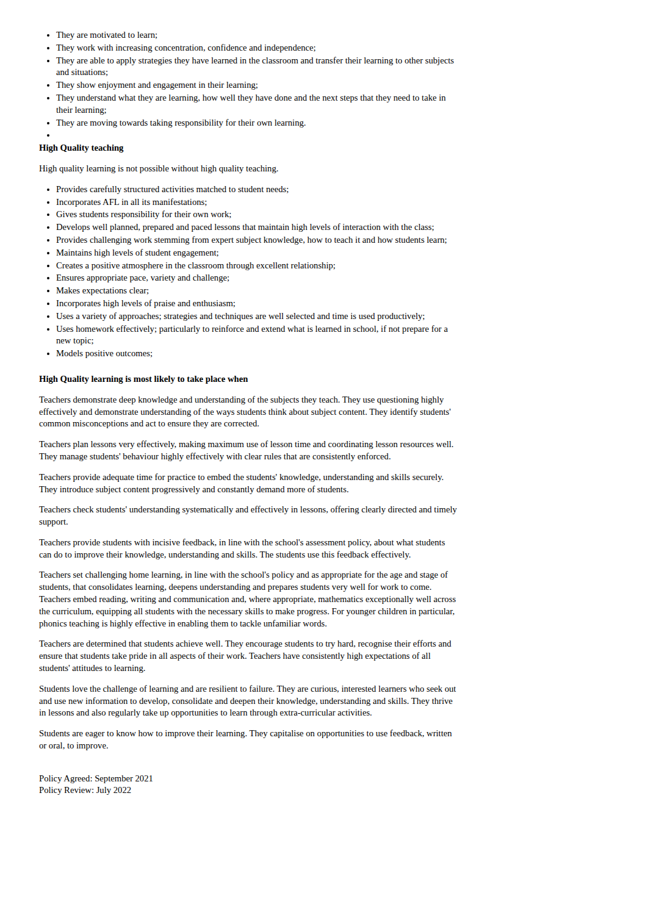They are motivated to learn;
They work with increasing concentration, confidence and independence;
They are able to apply strategies they have learned in the classroom and transfer their learning to other subjects and situations;
They show enjoyment and engagement in their learning;
They understand what they are learning, how well they have done and the next steps that they need to take in their learning;
They are moving towards taking responsibility for their own learning.
High Quality teaching
High quality learning is not possible without high quality teaching.
Provides carefully structured activities matched to student needs;
Incorporates AFL in all its manifestations;
Gives students responsibility for their own work;
Develops well planned, prepared and paced lessons that maintain high levels of interaction with the class;
Provides challenging work stemming from expert subject knowledge, how to teach it and how students learn;
Maintains high levels of student engagement;
Creates a positive atmosphere in the classroom through excellent relationship;
Ensures appropriate pace, variety and challenge;
Makes expectations clear;
Incorporates high levels of praise and enthusiasm;
Uses a variety of approaches; strategies and techniques are well selected and time is used productively;
Uses homework effectively; particularly to reinforce and extend what is learned in school, if not prepare for a new topic;
Models positive outcomes;
High Quality learning is most likely to take place when
Teachers demonstrate deep knowledge and understanding of the subjects they teach. They use questioning highly effectively and demonstrate understanding of the ways students think about subject content. They identify students' common misconceptions and act to ensure they are corrected.
Teachers plan lessons very effectively, making maximum use of lesson time and coordinating lesson resources well. They manage students' behaviour highly effectively with clear rules that are consistently enforced.
Teachers provide adequate time for practice to embed the students' knowledge, understanding and skills securely. They introduce subject content progressively and constantly demand more of students.
Teachers check students' understanding systematically and effectively in lessons, offering clearly directed and timely support.
Teachers provide students with incisive feedback, in line with the school's assessment policy, about what students can do to improve their knowledge, understanding and skills. The students use this feedback effectively.
Teachers set challenging home learning, in line with the school's policy and as appropriate for the age and stage of students, that consolidates learning, deepens understanding and prepares students very well for work to come. Teachers embed reading, writing and communication and, where appropriate, mathematics exceptionally well across the curriculum, equipping all students with the necessary skills to make progress. For younger children in particular, phonics teaching is highly effective in enabling them to tackle unfamiliar words.
Teachers are determined that students achieve well. They encourage students to try hard, recognise their efforts and ensure that students take pride in all aspects of their work. Teachers have consistently high expectations of all students' attitudes to learning.
Students love the challenge of learning and are resilient to failure. They are curious, interested learners who seek out and use new information to develop, consolidate and deepen their knowledge, understanding and skills. They thrive in lessons and also regularly take up opportunities to learn through extra-curricular activities.
Students are eager to know how to improve their learning. They capitalise on opportunities to use feedback, written or oral, to improve.
Policy Agreed: September 2021
Policy Review: July 2022